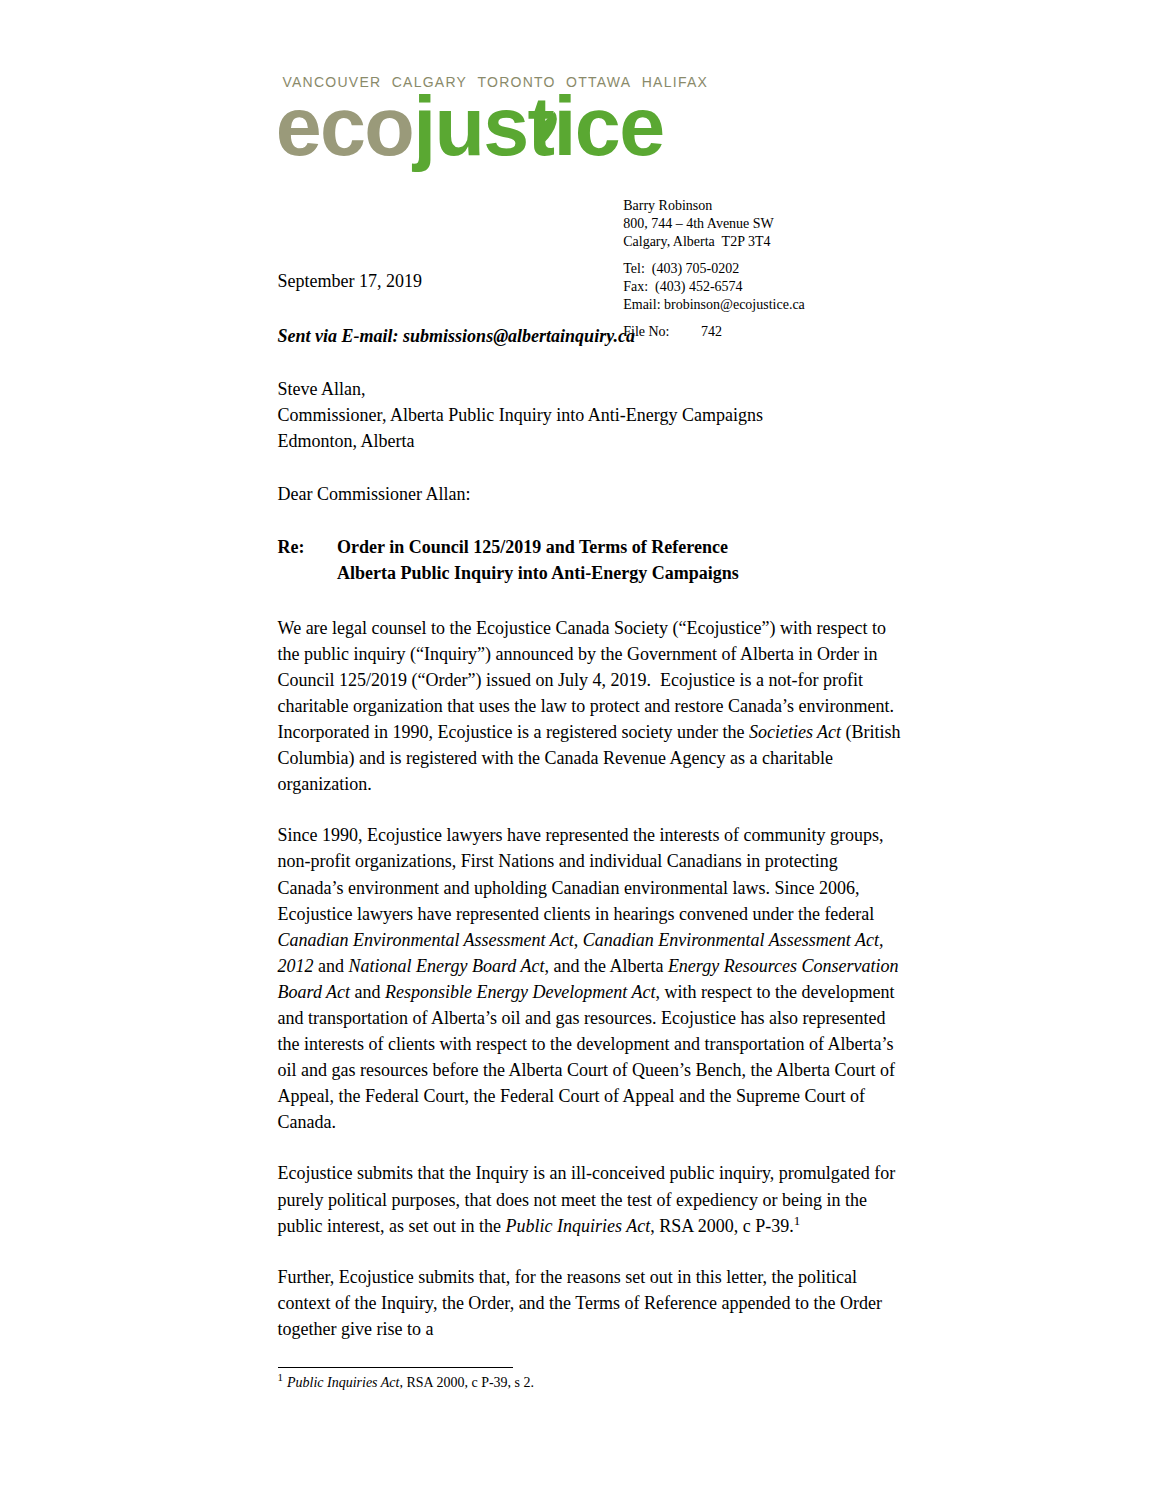VANCOUVER CALGARY TORONTO OTTAWA HALIFAX
eco just ice
Barry Robinson
800, 744 – 4th Avenue SW
Calgary, Alberta T2P 3T4
Tel: (403) 705-0202
Fax: (403) 452-6574
Email: brobinson@ecojustice.ca
File No: 742
September 17, 2019
Sent via E-mail: submissions@albertainquiry.ca
Steve Allan,
Commissioner, Alberta Public Inquiry into Anti-Energy Campaigns
Edmonton, Alberta
Dear Commissioner Allan:
| Re: | Order in Council 125/2019 and Terms of Reference |
| | Alberta Public Inquiry into Anti-Energy Campaigns |
We are legal counsel to the Ecojustice Canada Society (“Ecojustice”) with respect to the public inquiry (“Inquiry”) announced by the Government of Alberta in Order in Council 125/2019 (“Order”) issued on July 4, 2019. Ecojustice is a not-for profit charitable organization that uses the law to protect and restore Canada’s environment. Incorporated in 1990, Ecojustice is a registered society under the Societies Act (British Columbia) and is registered with the Canada Revenue Agency as a charitable organization.
Since 1990, Ecojustice lawyers have represented the interests of community groups, non-profit organizations, First Nations and individual Canadians in protecting Canada’s environment and upholding Canadian environmental laws. Since 2006, Ecojustice lawyers have represented clients in hearings convened under the federal Canadian Environmental Assessment Act, Canadian Environmental Assessment Act, 2012 and National Energy Board Act, and the Alberta Energy Resources Conservation Board Act and Responsible Energy Development Act, with respect to the development and transportation of Alberta’s oil and gas resources. Ecojustice has also represented the interests of clients with respect to the development and transportation of Alberta’s oil and gas resources before the Alberta Court of Queen’s Bench, the Alberta Court of Appeal, the Federal Court, the Federal Court of Appeal and the Supreme Court of Canada.
Ecojustice submits that the Inquiry is an ill-conceived public inquiry, promulgated for purely political purposes, that does not meet the test of expediency or being in the public interest, as set out in the Public Inquiries Act, RSA 2000, c P-39.1
Further, Ecojustice submits that, for the reasons set out in this letter, the political context of the Inquiry, the Order, and the Terms of Reference appended to the Order together give rise to a
1 Public Inquiries Act, RSA 2000, c P-39, s 2.